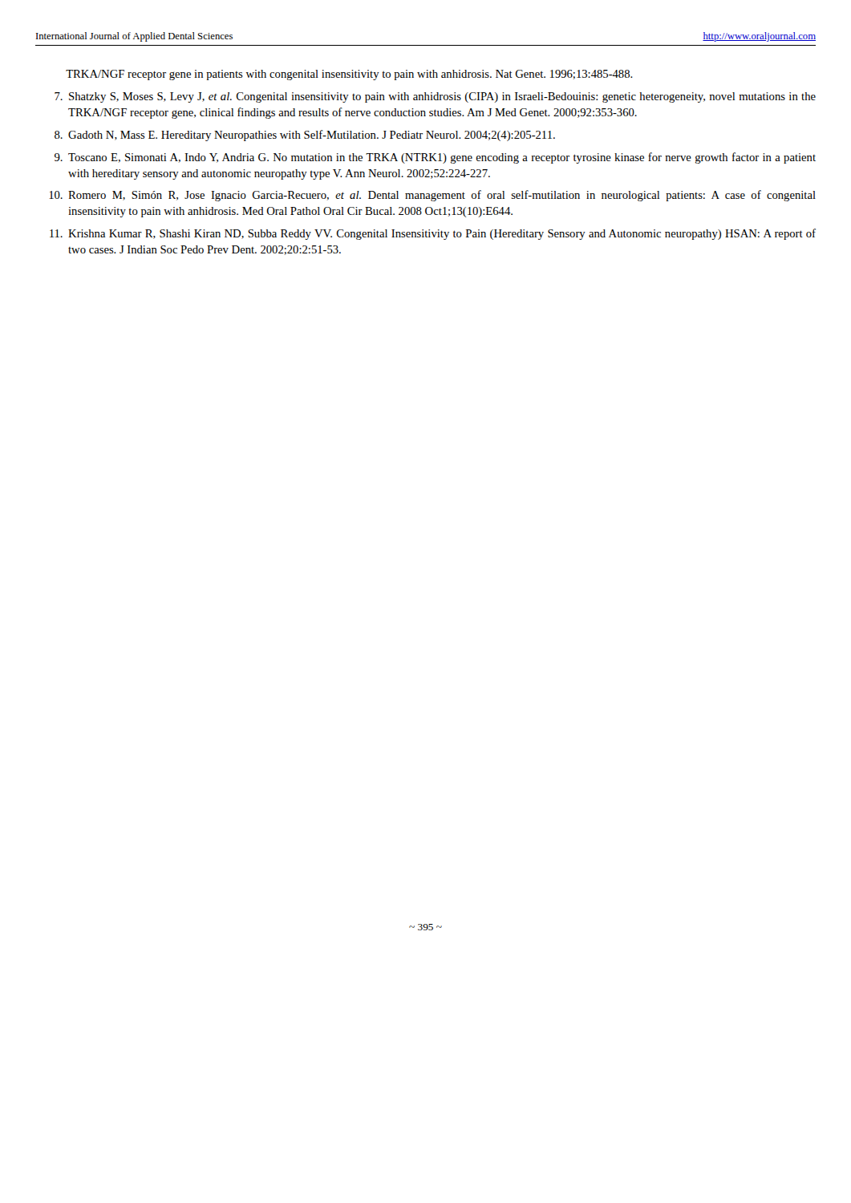International Journal of Applied Dental Sciences http://www.oraljournal.com
TRKA/NGF receptor gene in patients with congenital insensitivity to pain with anhidrosis. Nat Genet. 1996;13:485-488.
Shatzky S, Moses S, Levy J, et al. Congenital insensitivity to pain with anhidrosis (CIPA) in Israeli-Bedouinis: genetic heterogeneity, novel mutations in the TRKA/NGF receptor gene, clinical findings and results of nerve conduction studies. Am J Med Genet. 2000;92:353-360.
Gadoth N, Mass E. Hereditary Neuropathies with Self-Mutilation. J Pediatr Neurol. 2004;2(4):205-211.
Toscano E, Simonati A, Indo Y, Andria G. No mutation in the TRKA (NTRK1) gene encoding a receptor tyrosine kinase for nerve growth factor in a patient with hereditary sensory and autonomic neuropathy type V. Ann Neurol. 2002;52:224-227.
Romero M, Simón R, Jose Ignacio Garcia-Recuero, et al. Dental management of oral self-mutilation in neurological patients: A case of congenital insensitivity to pain with anhidrosis. Med Oral Pathol Oral Cir Bucal. 2008 Oct1;13(10):E644.
Krishna Kumar R, Shashi Kiran ND, Subba Reddy VV. Congenital Insensitivity to Pain (Hereditary Sensory and Autonomic neuropathy) HSAN: A report of two cases. J Indian Soc Pedo Prev Dent. 2002;20:2:51-53.
~ 395 ~